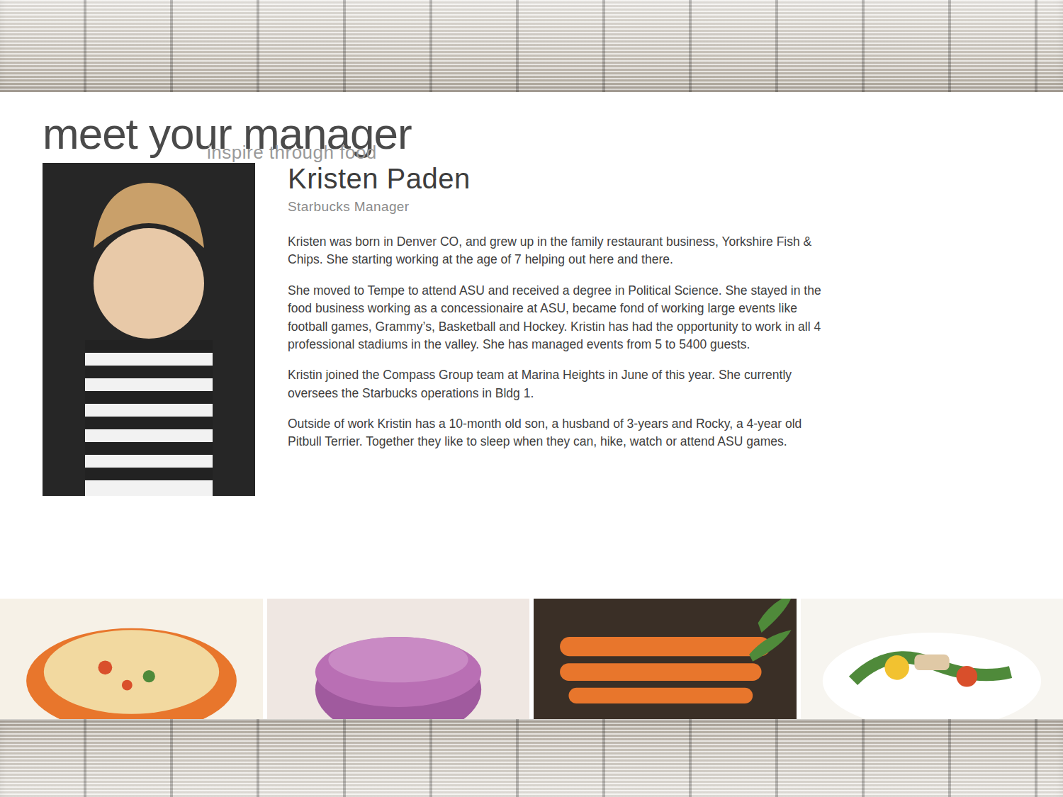meet your manager
inspire through food
Kristen Paden
Starbucks Manager
Kristen was born in Denver CO, and grew up in the family restaurant business, Yorkshire Fish & Chips. She starting working at the age of 7 helping out here and there.
She moved to Tempe to attend ASU and received a degree in Political Science. She stayed in the food business working as a concessionaire at ASU, became fond of working large events like football games, Grammy’s, Basketball and Hockey. Kristin has had the opportunity to work in all 4 professional stadiums in the valley. She has managed events from 5 to 5400 guests.
Kristin joined the Compass Group team at Marina Heights in June of this year. She currently oversees the Starbucks operations in Bldg 1.
Outside of work Kristin has a 10-month old son, a husband of 3-years and Rocky, a 4-year old Pitbull Terrier. Together they like to sleep when they can, hike, watch or attend ASU games.